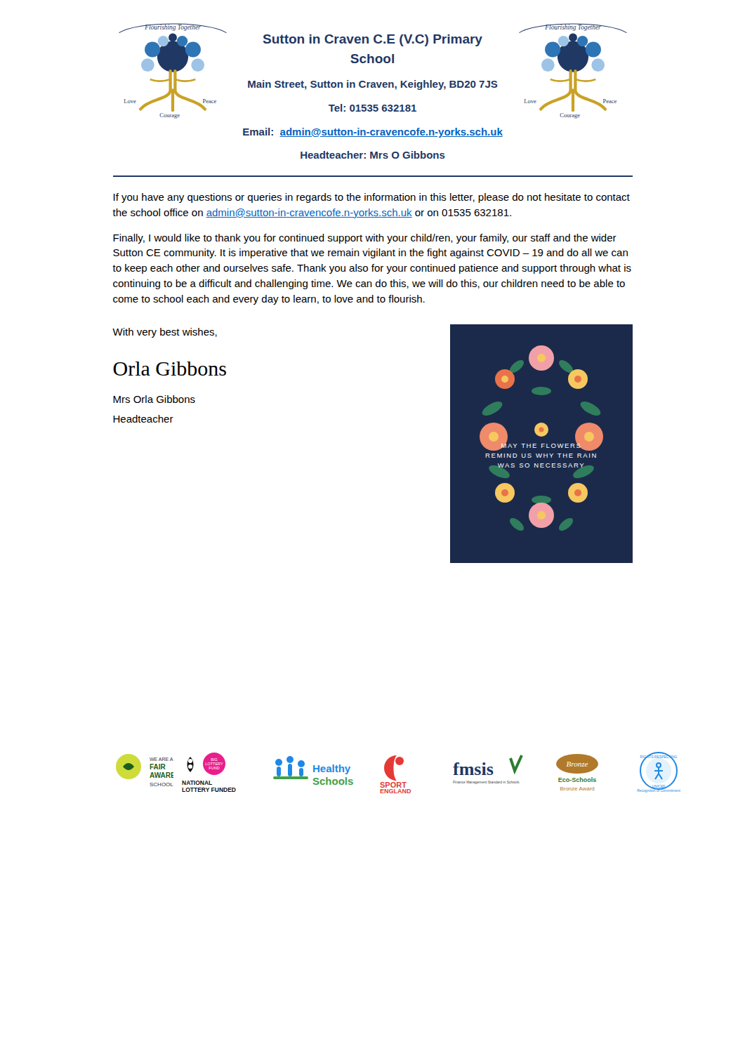Flourishing Together Love Peace Courage
Sutton in Craven C.E (V.C) Primary School
Main Street, Sutton in Craven, Keighley, BD20 7JS
Tel: 01535 632181
Email: admin@sutton-in-cravencofe.n-yorks.sch.uk
Headteacher: Mrs O Gibbons
Flourishing Together Love Peace Courage
If you have any questions or queries in regards to the information in this letter, please do not hesitate to contact the school office on admin@sutton-in-cravencofe.n-yorks.sch.uk or on 01535 632181.
Finally, I would like to thank you for continued support with your child/ren, your family, our staff and the wider Sutton CE community. It is imperative that we remain vigilant in the fight against COVID – 19 and do all we can to keep each other and ourselves safe. Thank you also for your continued patience and support through what is continuing to be a difficult and challenging time. We can do this, we will do this, our children need to be able to come to school each and every day to learn, to love and to flourish.
With very best wishes,
Orla Gibbons
Mrs Orla Gibbons
Headteacher
MAY THE FLOWERS REMIND US WHY THE RAIN WAS SO NECESSARY
WE ARE A FAIR AWARE SCHOOL
BIG LOTTERY FUND NATIONAL LOTTERY FUNDED
Healthy Schools
SPORT ENGLAND
fmsis Finance Management Standard in Schools
Bronze Eco-Schools Bronze Award
RIGHTS RESPECTING Recognition of Commitment UNICEF